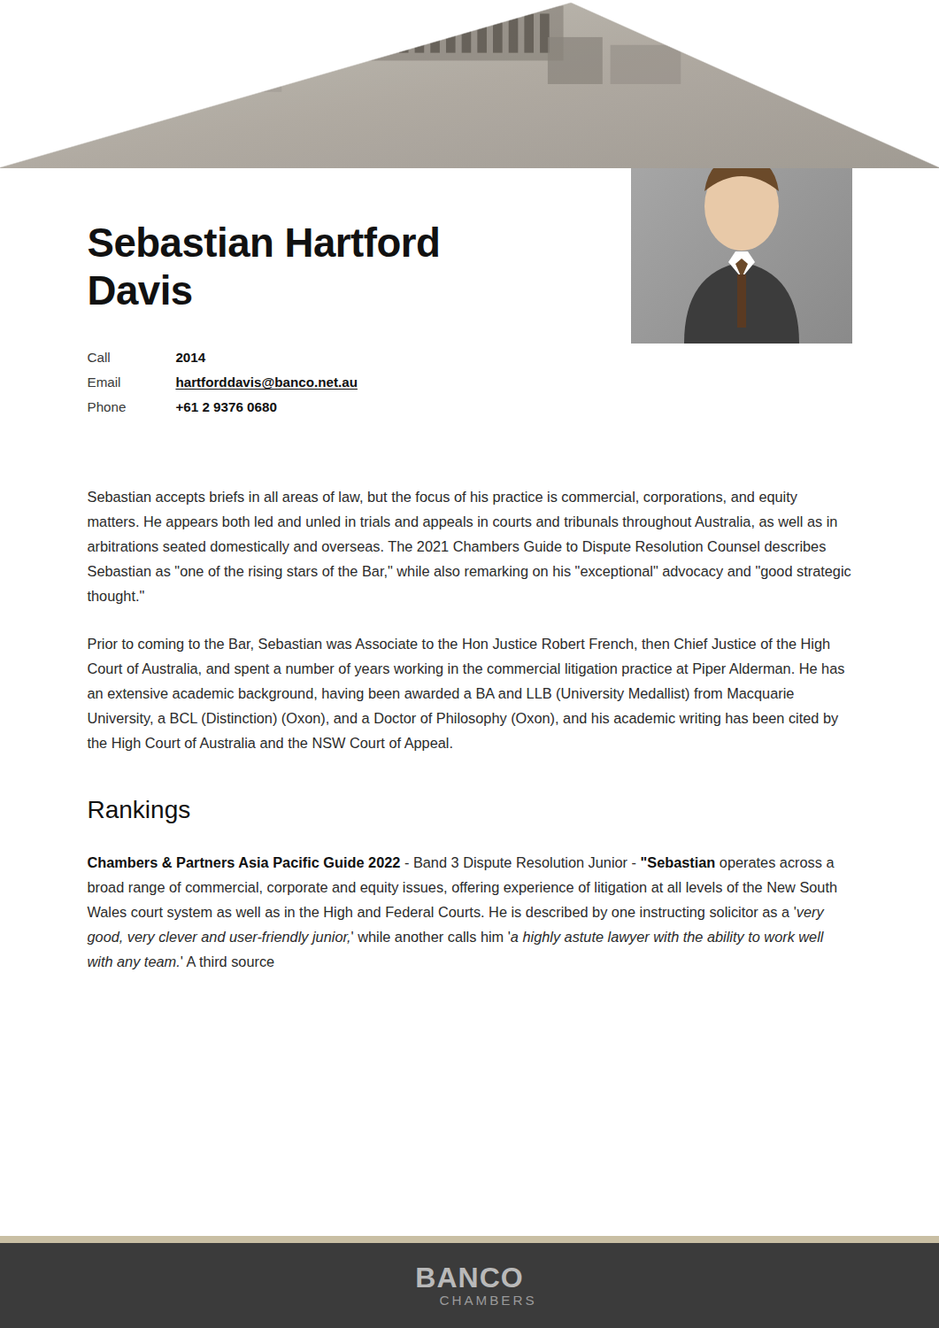Sebastian Hartford Davis
| Call | 2014 |
| Email | hartforddavis@banco.net.au |
| Phone | +61 2 9376 0680 |
Sebastian accepts briefs in all areas of law, but the focus of his practice is commercial, corporations, and equity matters. He appears both led and unled in trials and appeals in courts and tribunals throughout Australia, as well as in arbitrations seated domestically and overseas. The 2021 Chambers Guide to Dispute Resolution Counsel describes Sebastian as "one of the rising stars of the Bar," while also remarking on his "exceptional" advocacy and "good strategic thought."
Prior to coming to the Bar, Sebastian was Associate to the Hon Justice Robert French, then Chief Justice of the High Court of Australia, and spent a number of years working in the commercial litigation practice at Piper Alderman. He has an extensive academic background, having been awarded a BA and LLB (University Medallist) from Macquarie University, a BCL (Distinction) (Oxon), and a Doctor of Philosophy (Oxon), and his academic writing has been cited by the High Court of Australia and the NSW Court of Appeal.
Rankings
Chambers & Partners Asia Pacific Guide 2022 - Band 3 Dispute Resolution Junior - "Sebastian operates across a broad range of commercial, corporate and equity issues, offering experience of litigation at all levels of the New South Wales court system as well as in the High and Federal Courts. He is described by one instructing solicitor as a 'very good, very clever and user-friendly junior,' while another calls him 'a highly astute lawyer with the ability to work well with any team.' A third source
BANCO CHAMBERS